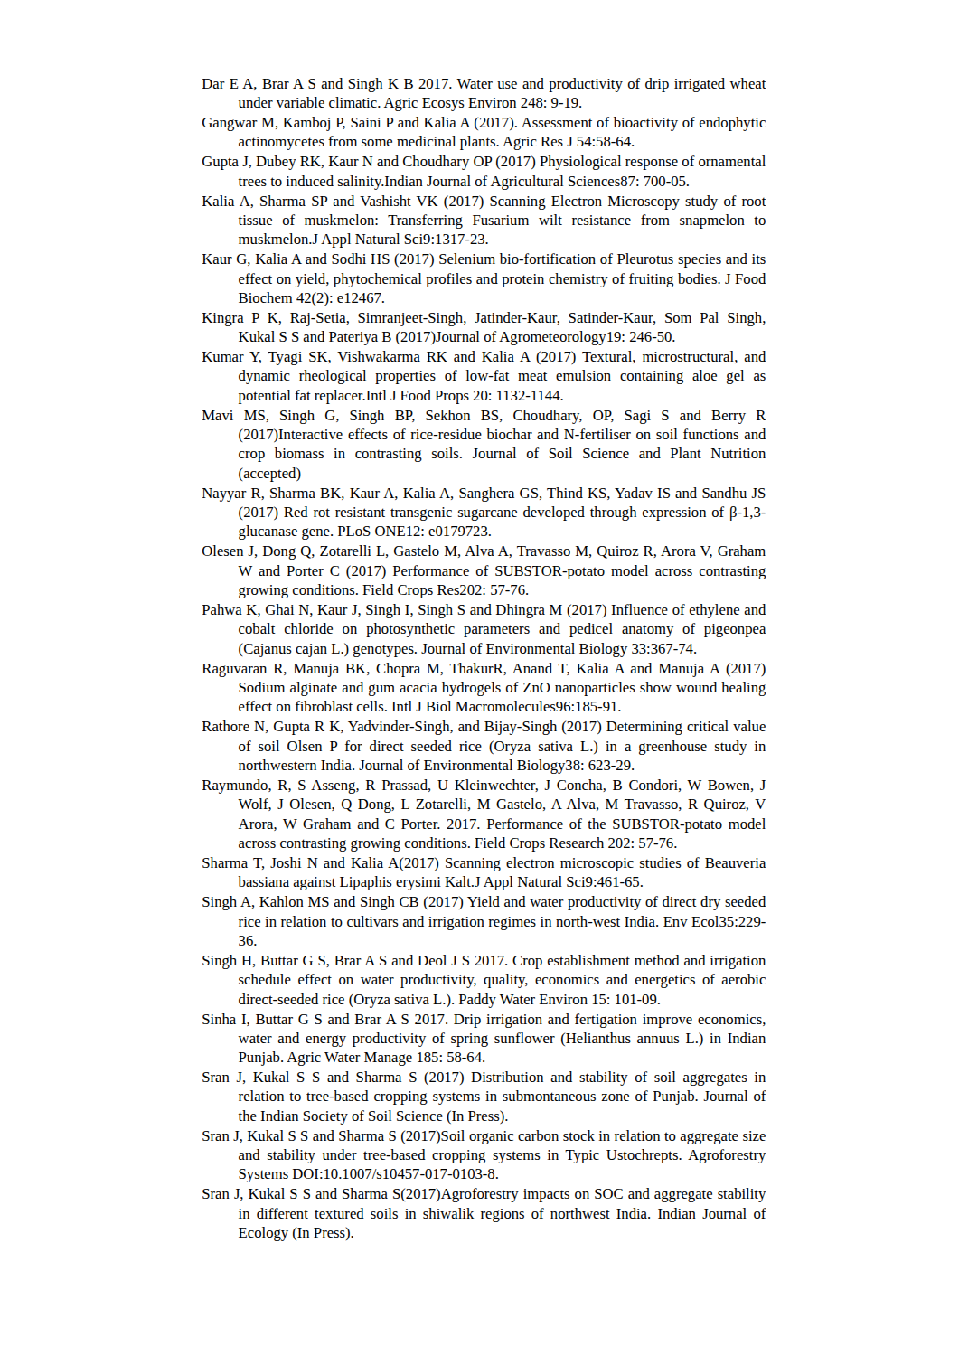Dar E A, Brar A S and Singh K B 2017. Water use and productivity of drip irrigated wheat under variable climatic. Agric Ecosys Environ 248: 9-19.
Gangwar M, Kamboj P, Saini P and Kalia A (2017). Assessment of bioactivity of endophytic actinomycetes from some medicinal plants. Agric Res J 54:58-64.
Gupta J, Dubey RK, Kaur N and Choudhary OP (2017) Physiological response of ornamental trees to induced salinity.Indian Journal of Agricultural Sciences87: 700-05.
Kalia A, Sharma SP and Vashisht VK (2017) Scanning Electron Microscopy study of root tissue of muskmelon: Transferring Fusarium wilt resistance from snapmelon to muskmelon.J Appl Natural Sci9:1317-23.
Kaur G, Kalia A and Sodhi HS (2017) Selenium bio-fortification of Pleurotus species and its effect on yield, phytochemical profiles and protein chemistry of fruiting bodies. J Food Biochem 42(2): e12467.
Kingra P K, Raj-Setia, Simranjeet-Singh, Jatinder-Kaur, Satinder-Kaur, Som Pal Singh, Kukal S S and Pateriya B (2017)Journal of Agrometeorology19: 246-50.
Kumar Y, Tyagi SK, Vishwakarma RK and Kalia A (2017) Textural, microstructural, and dynamic rheological properties of low-fat meat emulsion containing aloe gel as potential fat replacer.Intl J Food Props 20: 1132-1144.
Mavi MS, Singh G, Singh BP, Sekhon BS, Choudhary, OP, Sagi S and Berry R (2017)Interactive effects of rice-residue biochar and N-fertiliser on soil functions and crop biomass in contrasting soils. Journal of Soil Science and Plant Nutrition (accepted)
Nayyar R, Sharma BK, Kaur A, Kalia A, Sanghera GS, Thind KS, Yadav IS and Sandhu JS (2017) Red rot resistant transgenic sugarcane developed through expression of β-1,3-glucanase gene. PLoS ONE12: e0179723.
Olesen J, Dong Q, Zotarelli L, Gastelo M, Alva A, Travasso M, Quiroz R, Arora V, Graham W and Porter C (2017) Performance of SUBSTOR-potato model across contrasting growing conditions. Field Crops Res202: 57-76.
Pahwa K, Ghai N, Kaur J, Singh I, Singh S and Dhingra M (2017) Influence of ethylene and cobalt chloride on photosynthetic parameters and pedicel anatomy of pigeonpea (Cajanus cajan L.) genotypes. Journal of Environmental Biology 33:367-74.
Raguvaran R, Manuja BK, Chopra M, ThakurR, Anand T, Kalia A and Manuja A (2017) Sodium alginate and gum acacia hydrogels of ZnO nanoparticles show wound healing effect on fibroblast cells. Intl J Biol Macromolecules96:185-91.
Rathore N, Gupta R K, Yadvinder-Singh, and Bijay-Singh (2017) Determining critical value of soil Olsen P for direct seeded rice (Oryza sativa L.) in a greenhouse study in northwestern India. Journal of Environmental Biology38: 623-29.
Raymundo, R, S Asseng, R Prassad, U Kleinwechter, J Concha, B Condori, W Bowen, J Wolf, J Olesen, Q Dong, L Zotarelli, M Gastelo, A Alva, M Travasso, R Quiroz, V Arora, W Graham and C Porter. 2017. Performance of the SUBSTOR-potato model across contrasting growing conditions. Field Crops Research 202: 57-76.
Sharma T, Joshi N and Kalia A(2017) Scanning electron microscopic studies of Beauveria bassiana against Lipaphis erysimi Kalt.J Appl Natural Sci9:461-65.
Singh A, Kahlon MS and Singh CB (2017) Yield and water productivity of direct dry seeded rice in relation to cultivars and irrigation regimes in north-west India. Env Ecol35:229-36.
Singh H, Buttar G S, Brar A S and Deol J S 2017. Crop establishment method and irrigation schedule effect on water productivity, quality, economics and energetics of aerobic direct-seeded rice (Oryza sativa L.). Paddy Water Environ 15: 101-09.
Sinha I, Buttar G S and Brar A S 2017. Drip irrigation and fertigation improve economics, water and energy productivity of spring sunflower (Helianthus annuus L.) in Indian Punjab. Agric Water Manage 185: 58-64.
Sran J, Kukal S S and Sharma S (2017) Distribution and stability of soil aggregates in relation to tree-based cropping systems in submontaneous zone of Punjab. Journal of the Indian Society of Soil Science (In Press).
Sran J, Kukal S S and Sharma S (2017)Soil organic carbon stock in relation to aggregate size and stability under tree-based cropping systems in Typic Ustochrepts. Agroforestry Systems DOI:10.1007/s10457-017-0103-8.
Sran J, Kukal S S and Sharma S(2017)Agroforestry impacts on SOC and aggregate stability in different textured soils in shiwalik regions of northwest India. Indian Journal of Ecology (In Press).